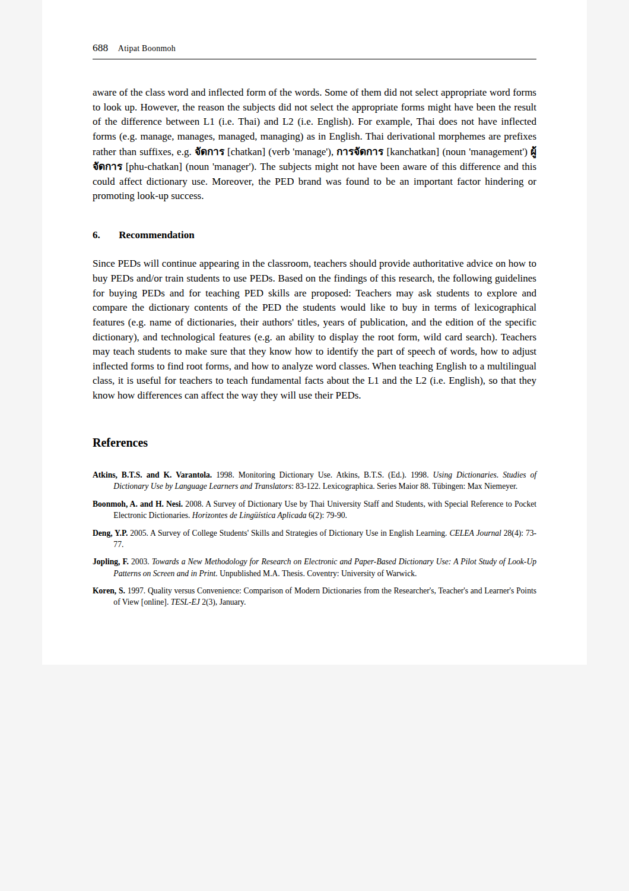688 Atipat Boonmoh
aware of the class word and inflected form of the words. Some of them did not select appropriate word forms to look up. However, the reason the subjects did not select the appropriate forms might have been the result of the difference between L1 (i.e. Thai) and L2 (i.e. English). For example, Thai does not have inflected forms (e.g. manage, manages, managed, managing) as in English. Thai derivational morphemes are prefixes rather than suffixes, e.g. จัดการ [chatkan] (verb 'manage'), การจัดการ [kanchatkan] (noun 'management') ผู้จัดการ [phu-chatkan] (noun 'manager'). The subjects might not have been aware of this difference and this could affect dictionary use. Moreover, the PED brand was found to be an important factor hindering or promoting look-up success.
6. Recommendation
Since PEDs will continue appearing in the classroom, teachers should provide authoritative advice on how to buy PEDs and/or train students to use PEDs. Based on the findings of this research, the following guidelines for buying PEDs and for teaching PED skills are proposed: Teachers may ask students to explore and compare the dictionary contents of the PED the students would like to buy in terms of lexicographical features (e.g. name of dictionaries, their authors' titles, years of publication, and the edition of the specific dictionary), and technological features (e.g. an ability to display the root form, wild card search). Teachers may teach students to make sure that they know how to identify the part of speech of words, how to adjust inflected forms to find root forms, and how to analyze word classes. When teaching English to a multilingual class, it is useful for teachers to teach fundamental facts about the L1 and the L2 (i.e. English), so that they know how differences can affect the way they will use their PEDs.
References
Atkins, B.T.S. and K. Varantola. 1998. Monitoring Dictionary Use. Atkins, B.T.S. (Ed.). 1998. Using Dictionaries. Studies of Dictionary Use by Language Learners and Translators: 83-122. Lexicographica. Series Maior 88. Tübingen: Max Niemeyer.
Boonmoh, A. and H. Nesi. 2008. A Survey of Dictionary Use by Thai University Staff and Students, with Special Reference to Pocket Electronic Dictionaries. Horizontes de Lingüística Aplicada 6(2): 79-90.
Deng, Y.P. 2005. A Survey of College Students' Skills and Strategies of Dictionary Use in English Learning. CELEA Journal 28(4): 73-77.
Jopling, F. 2003. Towards a New Methodology for Research on Electronic and Paper-Based Dictionary Use: A Pilot Study of Look-Up Patterns on Screen and in Print. Unpublished M.A. Thesis. Coventry: University of Warwick.
Koren, S. 1997. Quality versus Convenience: Comparison of Modern Dictionaries from the Researcher's, Teacher's and Learner's Points of View [online]. TESL-EJ 2(3), January.